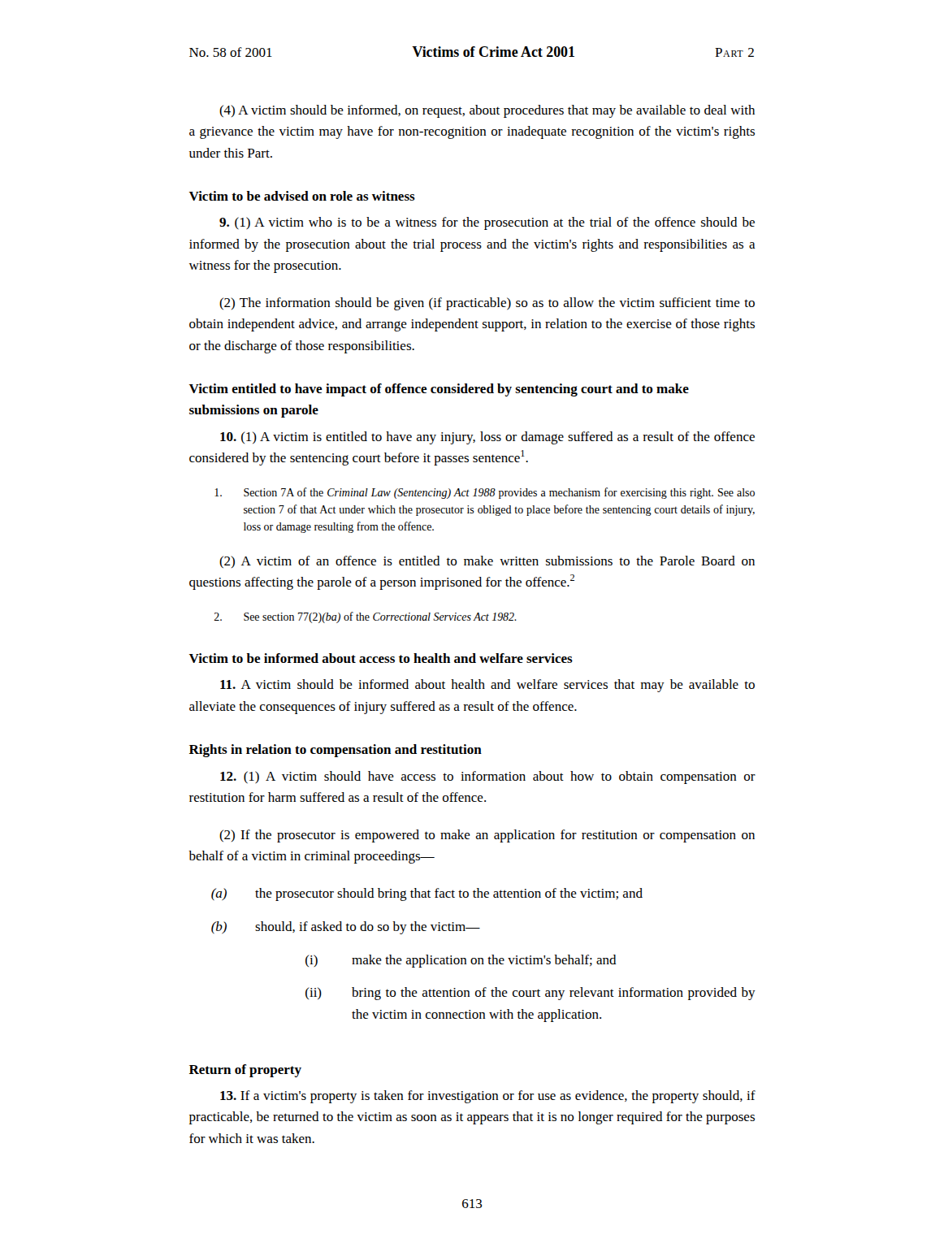No. 58 of 2001 Victims of Crime Act 2001 Part 2
(4) A victim should be informed, on request, about procedures that may be available to deal with a grievance the victim may have for non-recognition or inadequate recognition of the victim's rights under this Part.
Victim to be advised on role as witness
9. (1) A victim who is to be a witness for the prosecution at the trial of the offence should be informed by the prosecution about the trial process and the victim's rights and responsibilities as a witness for the prosecution.
(2) The information should be given (if practicable) so as to allow the victim sufficient time to obtain independent advice, and arrange independent support, in relation to the exercise of those rights or the discharge of those responsibilities.
Victim entitled to have impact of offence considered by sentencing court and to make submissions on parole
10. (1) A victim is entitled to have any injury, loss or damage suffered as a result of the offence considered by the sentencing court before it passes sentence1.
1. Section 7A of the Criminal Law (Sentencing) Act 1988 provides a mechanism for exercising this right. See also section 7 of that Act under which the prosecutor is obliged to place before the sentencing court details of injury, loss or damage resulting from the offence.
(2) A victim of an offence is entitled to make written submissions to the Parole Board on questions affecting the parole of a person imprisoned for the offence.2
2. See section 77(2)(ba) of the Correctional Services Act 1982.
Victim to be informed about access to health and welfare services
11. A victim should be informed about health and welfare services that may be available to alleviate the consequences of injury suffered as a result of the offence.
Rights in relation to compensation and restitution
12. (1) A victim should have access to information about how to obtain compensation or restitution for harm suffered as a result of the offence.
(2) If the prosecutor is empowered to make an application for restitution or compensation on behalf of a victim in criminal proceedings—
(a) the prosecutor should bring that fact to the attention of the victim; and
(b) should, if asked to do so by the victim—
(i) make the application on the victim's behalf; and
(ii) bring to the attention of the court any relevant information provided by the victim in connection with the application.
Return of property
13. If a victim's property is taken for investigation or for use as evidence, the property should, if practicable, be returned to the victim as soon as it appears that it is no longer required for the purposes for which it was taken.
613